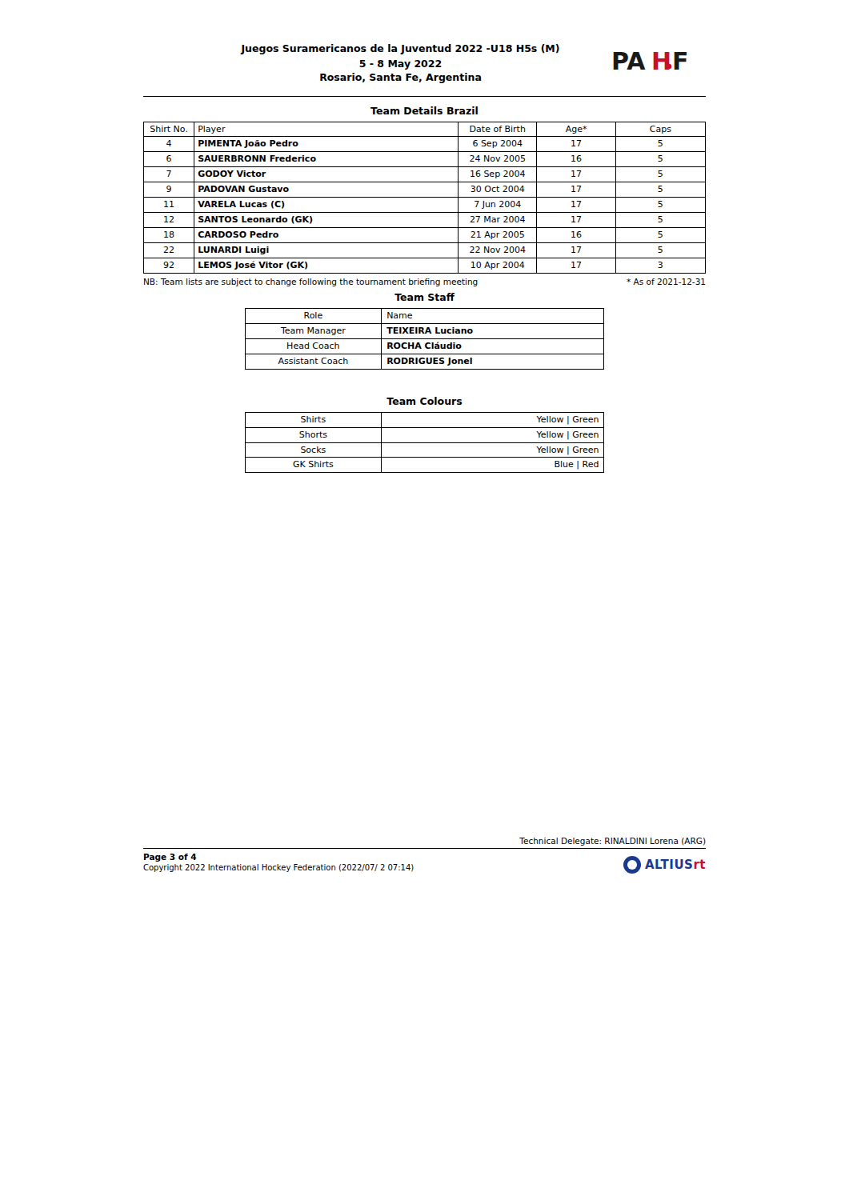Juegos Suramericanos de la Juventud 2022 -U18 H5s (M)
5 - 8 May 2022
Rosario, Santa Fe, Argentina
PA H F
Team Details Brazil
| Shirt No. | Player | Date of Birth | Age* | Caps |
| --- | --- | --- | --- | --- |
| 4 | PIMENTA João Pedro | 6 Sep 2004 | 17 | 5 |
| 6 | SAUERBRONN Frederico | 24 Nov 2005 | 16 | 5 |
| 7 | GODOY Victor | 16 Sep 2004 | 17 | 5 |
| 9 | PADOVAN Gustavo | 30 Oct 2004 | 17 | 5 |
| 11 | VARELA Lucas (C) | 7 Jun 2004 | 17 | 5 |
| 12 | SANTOS Leonardo (GK) | 27 Mar 2004 | 17 | 5 |
| 18 | CARDOSO Pedro | 21 Apr 2005 | 16 | 5 |
| 22 | LUNARDI Luigi | 22 Nov 2004 | 17 | 5 |
| 92 | LEMOS José Vitor (GK) | 10 Apr 2004 | 17 | 3 |
NB: Team lists are subject to change following the tournament briefing meeting
* As of 2021-12-31
Team Staff
| Role | Name |
| --- | --- |
| Team Manager | TEIXEIRA Luciano |
| Head Coach | ROCHA Cláudio |
| Assistant Coach | RODRIGUES Jonel |
Team Colours
| Shirts | Yellow / Green |
| Shorts | Yellow / Green |
| Socks | Yellow / Green |
| GK Shirts | Blue / Red |
Technical Delegate: RINALDINI Lorena (ARG)
Page 3 of 4
Copyright 2022 International Hockey Federation (2022/07/ 2 07:14)
ALTIUS rt